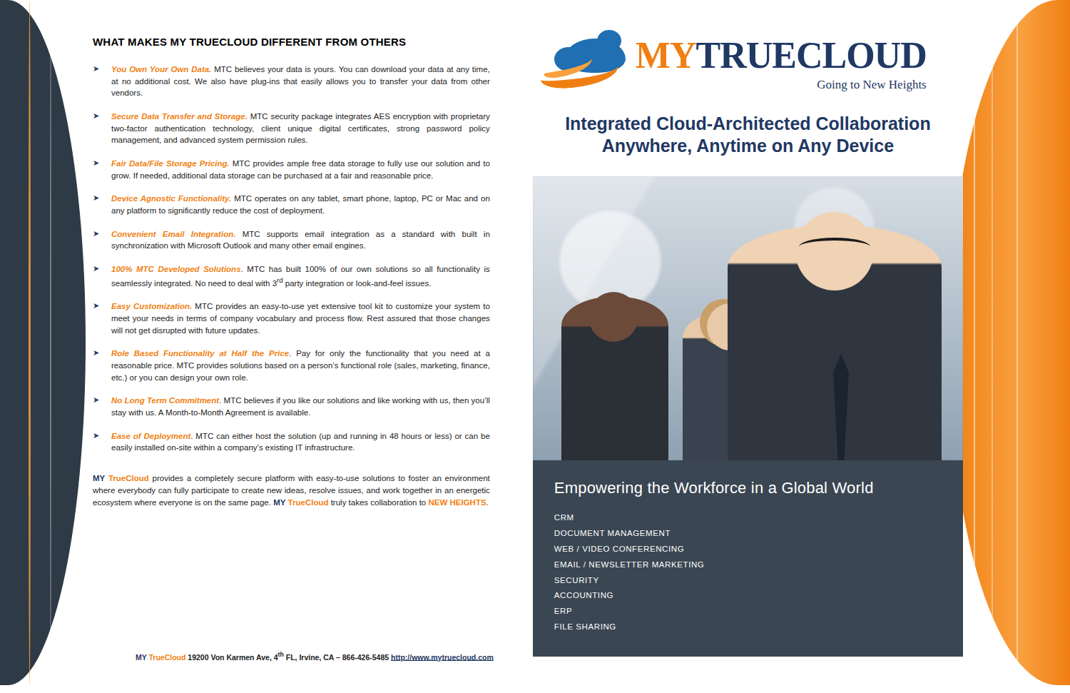WHAT MAKES MY TRUECLOUD DIFFERENT FROM OTHERS
You Own Your Own Data. MTC believes your data is yours. You can download your data at any time, at no additional cost. We also have plug-ins that easily allows you to transfer your data from other vendors.
Secure Data Transfer and Storage. MTC security package integrates AES encryption with proprietary two-factor authentication technology, client unique digital certificates, strong password policy management, and advanced system permission rules.
Fair Data/File Storage Pricing. MTC provides ample free data storage to fully use our solution and to grow. If needed, additional data storage can be purchased at a fair and reasonable price.
Device Agnostic Functionality. MTC operates on any tablet, smart phone, laptop, PC or Mac and on any platform to significantly reduce the cost of deployment.
Convenient Email Integration. MTC supports email integration as a standard with built in synchronization with Microsoft Outlook and many other email engines.
100% MTC Developed Solutions. MTC has built 100% of our own solutions so all functionality is seamlessly integrated. No need to deal with 3rd party integration or look-and-feel issues.
Easy Customization. MTC provides an easy-to-use yet extensive tool kit to customize your system to meet your needs in terms of company vocabulary and process flow. Rest assured that those changes will not get disrupted with future updates.
Role Based Functionality at Half the Price. Pay for only the functionality that you need at a reasonable price. MTC provides solutions based on a person’s functional role (sales, marketing, finance, etc.) or you can design your own role.
No Long Term Commitment. MTC believes if you like our solutions and like working with us, then you’ll stay with us. A Month-to-Month Agreement is available.
Ease of Deployment. MTC can either host the solution (up and running in 48 hours or less) or can be easily installed on-site within a company’s existing IT infrastructure.
MY TrueCloud provides a completely secure platform with easy-to-use solutions to foster an environment where everybody can fully participate to create new ideas, resolve issues, and work together in an energetic ecosystem where everyone is on the same page. MY TrueCloud truly takes collaboration to NEW HEIGHTS.
MY TRUE CLOUD
Going to New Heights
Integrated Cloud-Architected Collaboration
Anywhere, Anytime on Any Device
Empowering the Workforce in a Global World
CRM
DOCUMENT MANAGEMENT
WEB / VIDEO CONFERENCING
EMAIL / NEWSLETTER MARKETING
SECURITY
ACCOUNTING
ERP
FILE SHARING
MY TrueCloud 19200 Von Karmen Ave, 4th FL, Irvine, CA – 866-426-5485 http://www.mytruecloud.com